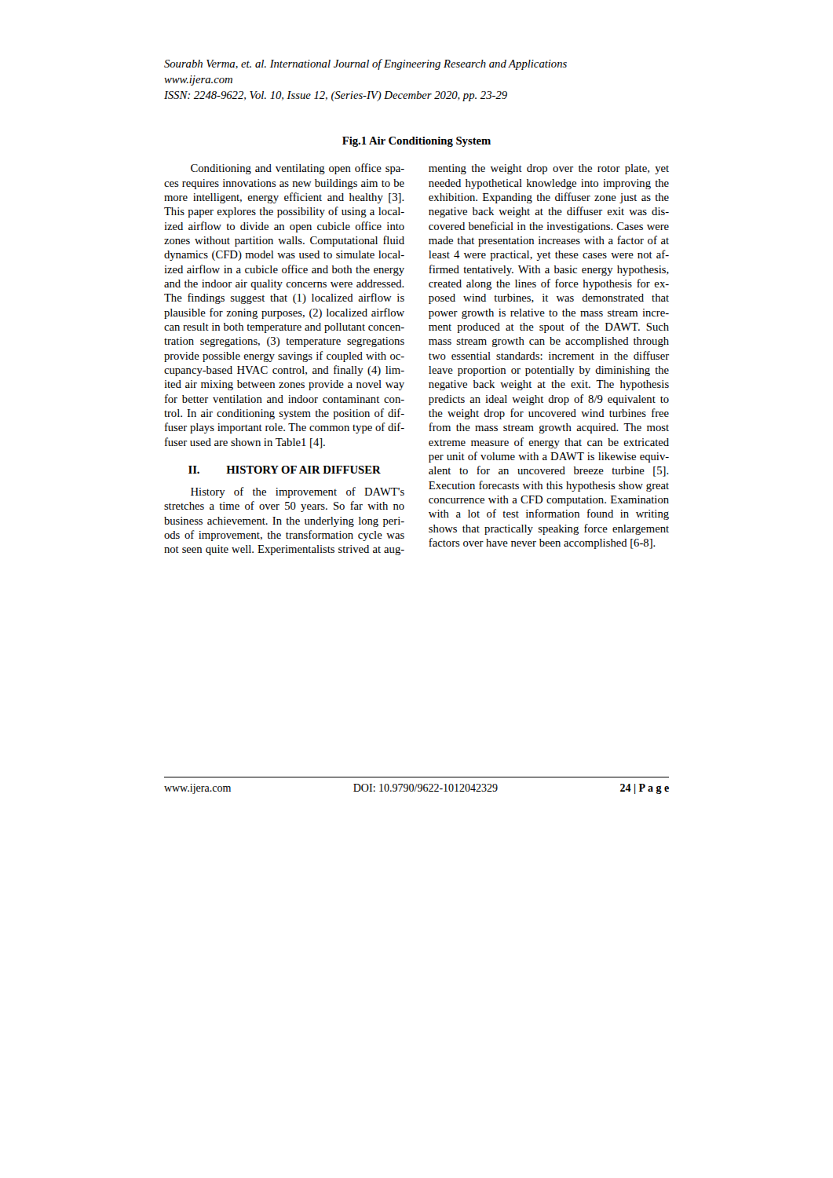Sourabh Verma, et. al. International Journal of Engineering Research and Applications www.ijera.com ISSN: 2248-9622, Vol. 10, Issue 12, (Series-IV) December 2020, pp. 23-29
Fig.1 Air Conditioning System
Conditioning and ventilating open office spaces requires innovations as new buildings aim to be more intelligent, energy efficient and healthy [3]. This paper explores the possibility of using a localized airflow to divide an open cubicle office into zones without partition walls. Computational fluid dynamics (CFD) model was used to simulate localized airflow in a cubicle office and both the energy and the indoor air quality concerns were addressed. The findings suggest that (1) localized airflow is plausible for zoning purposes, (2) localized airflow can result in both temperature and pollutant concentration segregations, (3) temperature segregations provide possible energy savings if coupled with occupancy-based HVAC control, and finally (4) limited air mixing between zones provide a novel way for better ventilation and indoor contaminant control. In air conditioning system the position of diffuser plays important role. The common type of diffuser used are shown in Table1 [4].
II. HISTORY OF AIR DIFFUSER
History of the improvement of DAWT's stretches a time of over 50 years. So far with no business achievement. In the underlying long periods of improvement, the transformation cycle was not seen quite well. Experimentalists strived at augmenting the weight drop over the rotor plate, yet needed hypothetical knowledge into improving the exhibition. Expanding the diffuser zone just as the negative back weight at the diffuser exit was discovered beneficial in the investigations. Cases were made that presentation increases with a factor of at least 4 were practical, yet these cases were not affirmed tentatively. With a basic energy hypothesis, created along the lines of force hypothesis for exposed wind turbines, it was demonstrated that power growth is relative to the mass stream increment produced at the spout of the DAWT. Such mass stream growth can be accomplished through two essential standards: increment in the diffuser leave proportion or potentially by diminishing the negative back weight at the exit. The hypothesis predicts an ideal weight drop of 8/9 equivalent to the weight drop for uncovered wind turbines free from the mass stream growth acquired. The most extreme measure of energy that can be extricated per unit of volume with a DAWT is likewise equivalent to for an uncovered breeze turbine [5]. Execution forecasts with this hypothesis show great concurrence with a CFD computation. Examination with a lot of test information found in writing shows that practically speaking force enlargement factors over have never been accomplished [6-8].
www.ijera.com DOI: 10.9790/9622-1012042329 24 | P a g e